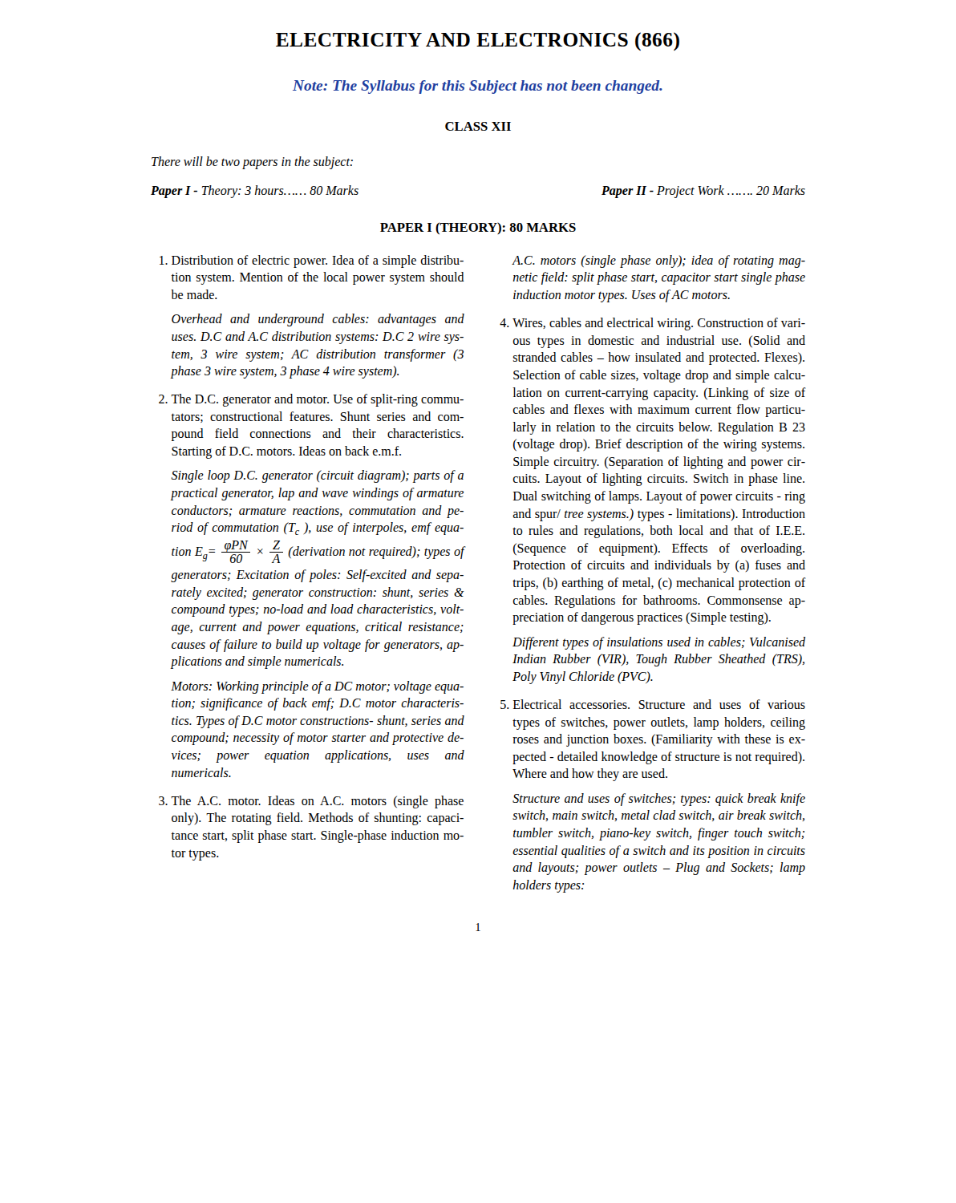ELECTRICITY AND ELECTRONICS (866)
Note: The Syllabus for this Subject has not been changed.
CLASS XII
There will be two papers in the subject:
Paper I - Theory: 3 hours…… 80 Marks
Paper II - Project Work ……. 20 Marks
PAPER I (THEORY): 80 MARKS
Distribution of electric power. Idea of a simple distribution system. Mention of the local power system should be made.
Overhead and underground cables: advantages and uses. D.C and A.C distribution systems: D.C 2 wire system, 3 wire system; AC distribution transformer (3 phase 3 wire system, 3 phase 4 wire system).
The D.C. generator and motor. Use of split-ring commutators; constructional features. Shunt series and compound field connections and their characteristics. Starting of D.C. motors. Ideas on back e.m.f.
Single loop D.C. generator (circuit diagram); parts of a practical generator, lap and wave windings of armature conductors; armature reactions, commutation and period of commutation (Tc ), use of interpoles, emf equation Eg= φPN 60 × ZA (derivation not required); types of generators; Excitation of poles: Self-excited and separately excited; generator construction: shunt, series & compound types; no-load and load characteristics, voltage, current and power equations, critical resistance; causes of failure to build up voltage for generators, applications and simple numericals.
Motors: Working principle of a DC motor; voltage equation; significance of back emf; D.C motor characteristics. Types of D.C motor constructions- shunt, series and compound; necessity of motor starter and protective devices; power equation applications, uses and numericals.
The A.C. motor. Ideas on A.C. motors (single phase only). The rotating field. Methods of shunting: capacitance start, split phase start. Single-phase induction motor types.
A.C. motors (single phase only); idea of rotating magnetic field: split phase start, capacitor start single phase induction motor types. Uses of AC motors.
Wires, cables and electrical wiring. Construction of various types in domestic and industrial use. (Solid and stranded cables – how insulated and protected. Flexes). Selection of cable sizes, voltage drop and simple calculation on current-carrying capacity. (Linking of size of cables and flexes with maximum current flow particularly in relation to the circuits below. Regulation B 23 (voltage drop). Brief description of the wiring systems. Simple circuitry. (Separation of lighting and power circuits. Layout of lighting circuits. Switch in phase line. Dual switching of lamps. Layout of power circuits - ring and spur/ tree systems.) types - limitations). Introduction to rules and regulations, both local and that of I.E.E. (Sequence of equipment). Effects of overloading. Protection of circuits and individuals by (a) fuses and trips, (b) earthing of metal, (c) mechanical protection of cables. Regulations for bathrooms. Commonsense appreciation of dangerous practices (Simple testing).
Different types of insulations used in cables; Vulcanised Indian Rubber (VIR), Tough Rubber Sheathed (TRS), Poly Vinyl Chloride (PVC).
Electrical accessories. Structure and uses of various types of switches, power outlets, lamp holders, ceiling roses and junction boxes. (Familiarity with these is expected - detailed knowledge of structure is not required). Where and how they are used.
Structure and uses of switches; types: quick break knife switch, main switch, metal clad switch, air break switch, tumbler switch, piano-key switch, finger touch switch; essential qualities of a switch and its position in circuits and layouts; power outlets – Plug and Sockets; lamp holders types:
1